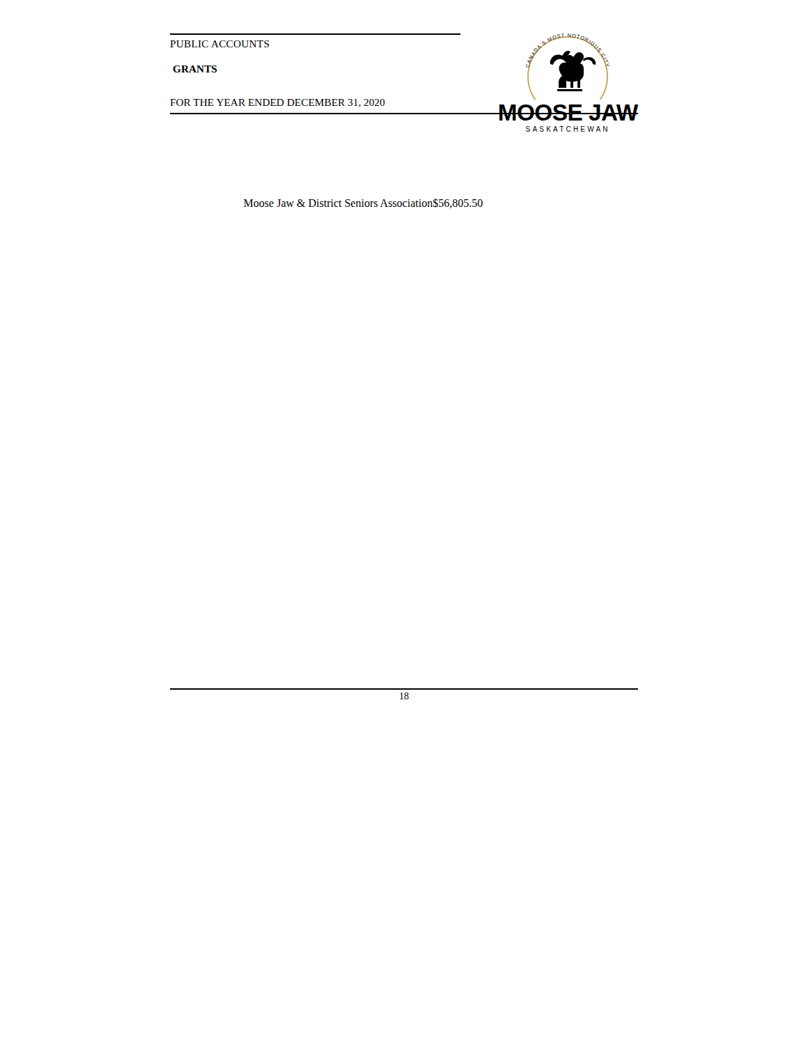CANADA'S MOST NOTORIOUS CITY
MOOSE JAW
SASKATCHEWAN
PUBLIC ACCOUNTS
GRANTS
FOR THE YEAR ENDED DECEMBER 31, 2020
| Moose Jaw & District Seniors Association | $56,805.50 |
18